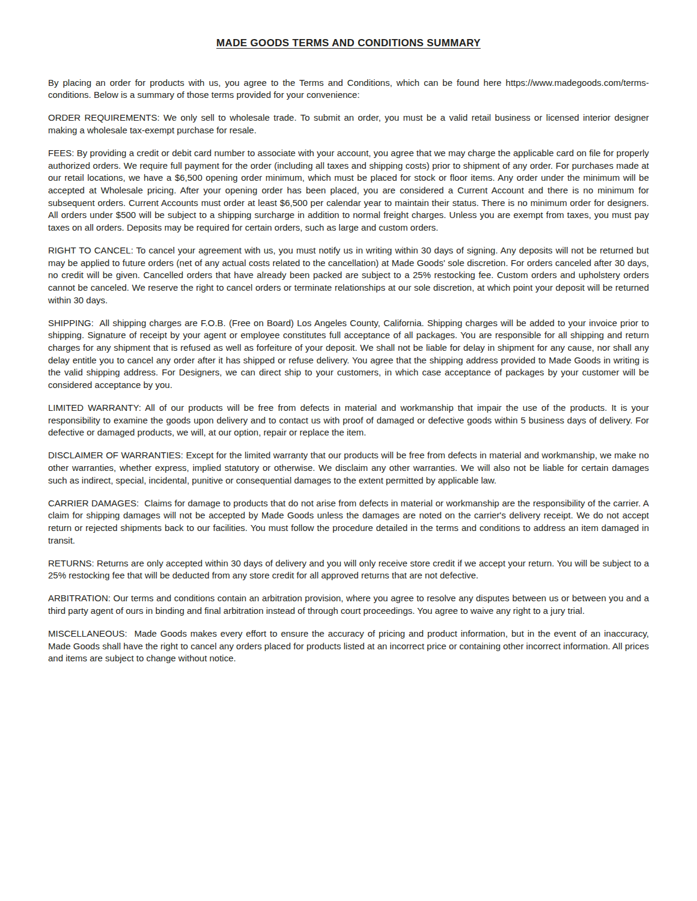MADE GOODS TERMS AND CONDITIONS SUMMARY
By placing an order for products with us, you agree to the Terms and Conditions, which can be found here https://www.madegoods.com/terms-conditions. Below is a summary of those terms provided for your convenience:
ORDER REQUIREMENTS: We only sell to wholesale trade. To submit an order, you must be a valid retail business or licensed interior designer making a wholesale tax-exempt purchase for resale.
FEES: By providing a credit or debit card number to associate with your account, you agree that we may charge the applicable card on file for properly authorized orders. We require full payment for the order (including all taxes and shipping costs) prior to shipment of any order. For purchases made at our retail locations, we have a $6,500 opening order minimum, which must be placed for stock or floor items. Any order under the minimum will be accepted at Wholesale pricing. After your opening order has been placed, you are considered a Current Account and there is no minimum for subsequent orders. Current Accounts must order at least $6,500 per calendar year to maintain their status. There is no minimum order for designers. All orders under $500 will be subject to a shipping surcharge in addition to normal freight charges. Unless you are exempt from taxes, you must pay taxes on all orders. Deposits may be required for certain orders, such as large and custom orders.
RIGHT TO CANCEL: To cancel your agreement with us, you must notify us in writing within 30 days of signing. Any deposits will not be returned but may be applied to future orders (net of any actual costs related to the cancellation) at Made Goods' sole discretion. For orders canceled after 30 days, no credit will be given. Cancelled orders that have already been packed are subject to a 25% restocking fee. Custom orders and upholstery orders cannot be canceled. We reserve the right to cancel orders or terminate relationships at our sole discretion, at which point your deposit will be returned within 30 days.
SHIPPING: All shipping charges are F.O.B. (Free on Board) Los Angeles County, California. Shipping charges will be added to your invoice prior to shipping. Signature of receipt by your agent or employee constitutes full acceptance of all packages. You are responsible for all shipping and return charges for any shipment that is refused as well as forfeiture of your deposit. We shall not be liable for delay in shipment for any cause, nor shall any delay entitle you to cancel any order after it has shipped or refuse delivery. You agree that the shipping address provided to Made Goods in writing is the valid shipping address. For Designers, we can direct ship to your customers, in which case acceptance of packages by your customer will be considered acceptance by you.
LIMITED WARRANTY: All of our products will be free from defects in material and workmanship that impair the use of the products. It is your responsibility to examine the goods upon delivery and to contact us with proof of damaged or defective goods within 5 business days of delivery. For defective or damaged products, we will, at our option, repair or replace the item.
DISCLAIMER OF WARRANTIES: Except for the limited warranty that our products will be free from defects in material and workmanship, we make no other warranties, whether express, implied statutory or otherwise. We disclaim any other warranties. We will also not be liable for certain damages such as indirect, special, incidental, punitive or consequential damages to the extent permitted by applicable law.
CARRIER DAMAGES: Claims for damage to products that do not arise from defects in material or workmanship are the responsibility of the carrier. A claim for shipping damages will not be accepted by Made Goods unless the damages are noted on the carrier's delivery receipt. We do not accept return or rejected shipments back to our facilities. You must follow the procedure detailed in the terms and conditions to address an item damaged in transit.
RETURNS: Returns are only accepted within 30 days of delivery and you will only receive store credit if we accept your return. You will be subject to a 25% restocking fee that will be deducted from any store credit for all approved returns that are not defective.
ARBITRATION: Our terms and conditions contain an arbitration provision, where you agree to resolve any disputes between us or between you and a third party agent of ours in binding and final arbitration instead of through court proceedings. You agree to waive any right to a jury trial.
MISCELLANEOUS: Made Goods makes every effort to ensure the accuracy of pricing and product information, but in the event of an inaccuracy, Made Goods shall have the right to cancel any orders placed for products listed at an incorrect price or containing other incorrect information. All prices and items are subject to change without notice.